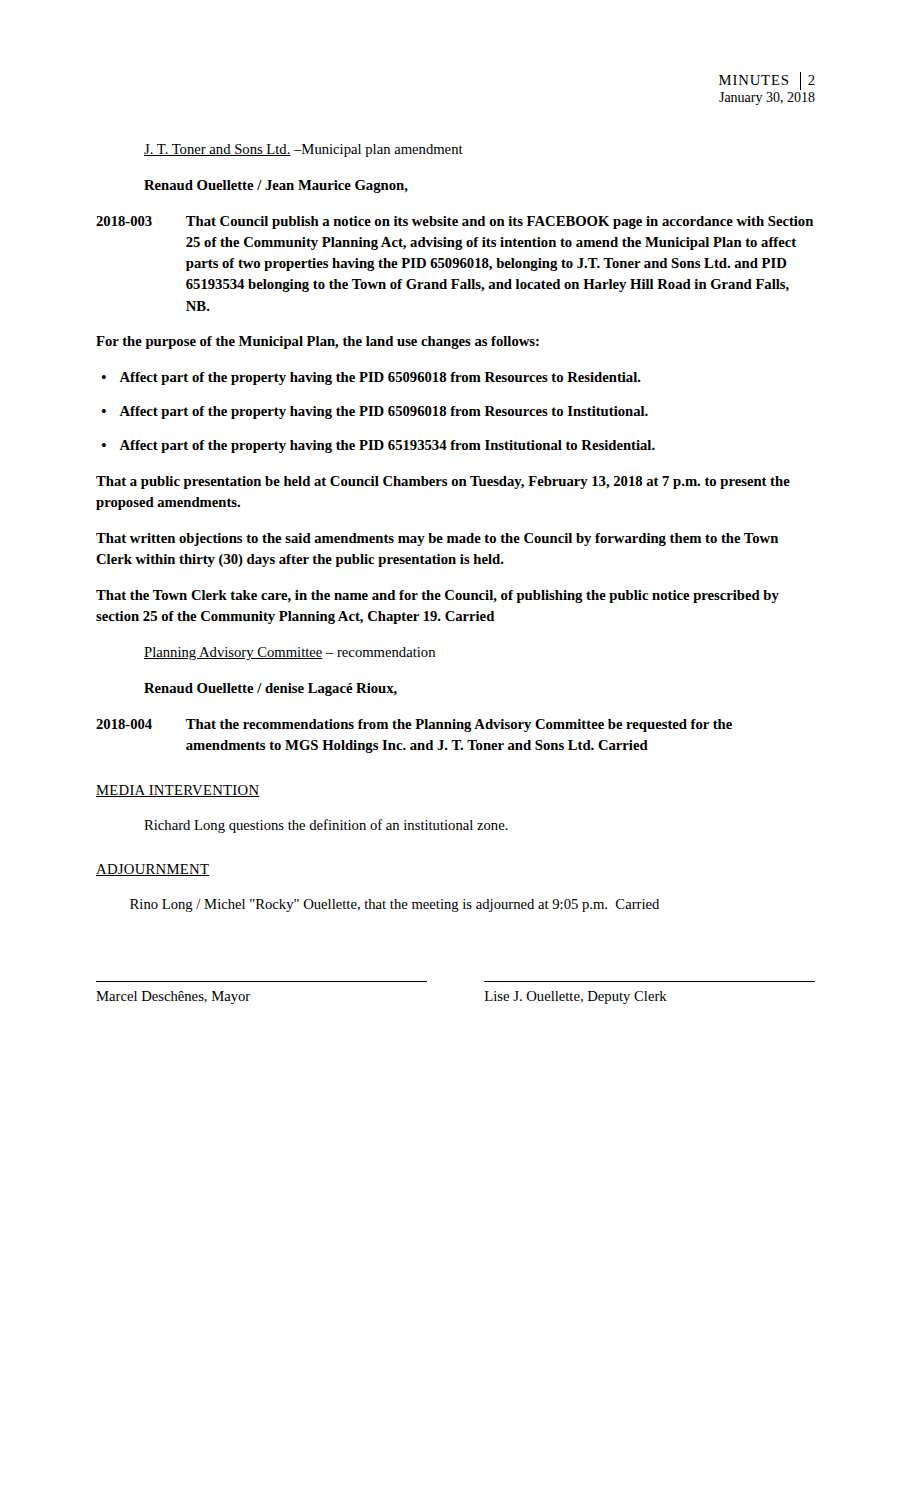MINUTES 2 January 30, 2018
J. T. Toner and Sons Ltd. –Municipal plan amendment
Renaud Ouellette / Jean Maurice Gagnon,
2018-003 That Council publish a notice on its website and on its FACEBOOK page in accordance with Section 25 of the Community Planning Act, advising of its intention to amend the Municipal Plan to affect parts of two properties having the PID 65096018, belonging to J.T. Toner and Sons Ltd. and PID 65193534 belonging to the Town of Grand Falls, and located on Harley Hill Road in Grand Falls, NB.
For the purpose of the Municipal Plan, the land use changes as follows:
Affect part of the property having the PID 65096018 from Resources to Residential.
Affect part of the property having the PID 65096018 from Resources to Institutional.
Affect part of the property having the PID 65193534 from Institutional to Residential.
That a public presentation be held at Council Chambers on Tuesday, February 13, 2018 at 7 p.m. to present the proposed amendments.
That written objections to the said amendments may be made to the Council by forwarding them to the Town Clerk within thirty (30) days after the public presentation is held.
That the Town Clerk take care, in the name and for the Council, of publishing the public notice prescribed by section 25 of the Community Planning Act, Chapter 19. Carried
Planning Advisory Committee – recommendation
Renaud Ouellette / denise Lagacé Rioux,
2018-004 That the recommendations from the Planning Advisory Committee be requested for the amendments to MGS Holdings Inc. and J. T. Toner and Sons Ltd. Carried
Media Intervention
Richard Long questions the definition of an institutional zone.
Adjournment
Rino Long / Michel "Rocky" Ouellette, that the meeting is adjourned at 9:05 p.m. Carried
Marcel Deschênes, Mayor
Lise J. Ouellette, Deputy Clerk